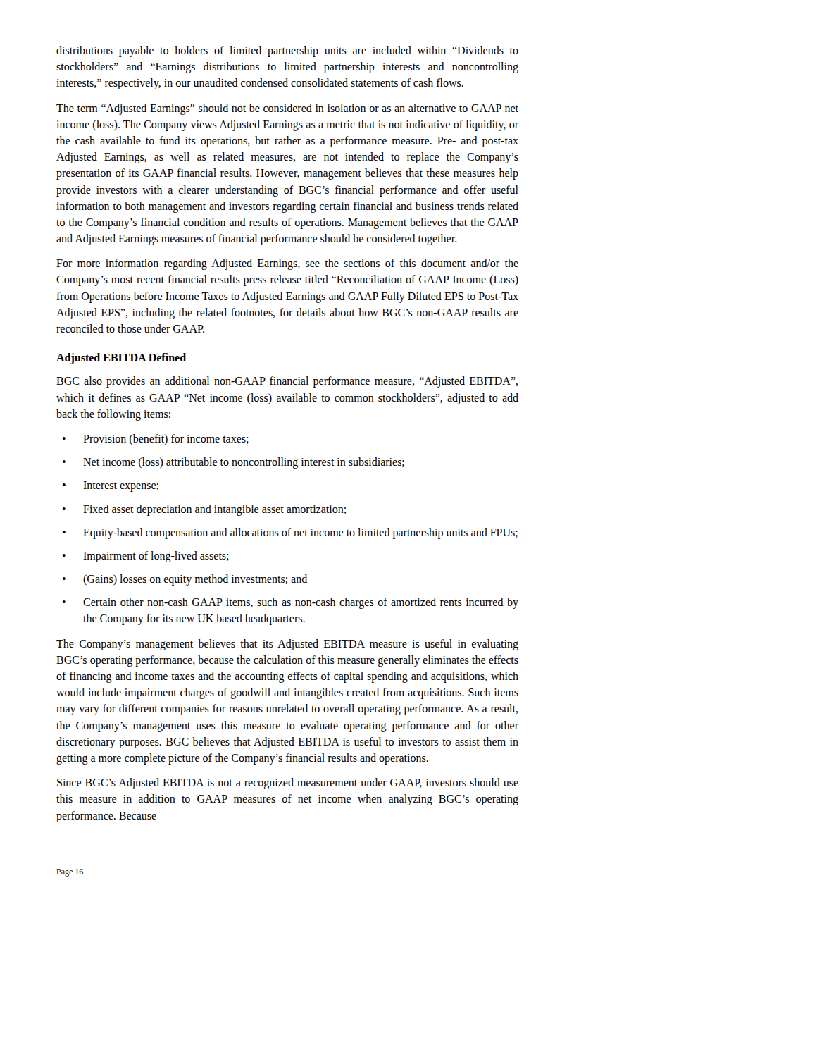distributions payable to holders of limited partnership units are included within “Dividends to stockholders” and “Earnings distributions to limited partnership interests and noncontrolling interests,” respectively, in our unaudited condensed consolidated statements of cash flows.
The term “Adjusted Earnings” should not be considered in isolation or as an alternative to GAAP net income (loss). The Company views Adjusted Earnings as a metric that is not indicative of liquidity, or the cash available to fund its operations, but rather as a performance measure. Pre- and post-tax Adjusted Earnings, as well as related measures, are not intended to replace the Company’s presentation of its GAAP financial results. However, management believes that these measures help provide investors with a clearer understanding of BGC’s financial performance and offer useful information to both management and investors regarding certain financial and business trends related to the Company’s financial condition and results of operations. Management believes that the GAAP and Adjusted Earnings measures of financial performance should be considered together.
For more information regarding Adjusted Earnings, see the sections of this document and/or the Company’s most recent financial results press release titled “Reconciliation of GAAP Income (Loss) from Operations before Income Taxes to Adjusted Earnings and GAAP Fully Diluted EPS to Post-Tax Adjusted EPS”, including the related footnotes, for details about how BGC’s non-GAAP results are reconciled to those under GAAP.
Adjusted EBITDA Defined
BGC also provides an additional non-GAAP financial performance measure, “Adjusted EBITDA”, which it defines as GAAP “Net income (loss) available to common stockholders”, adjusted to add back the following items:
Provision (benefit) for income taxes;
Net income (loss) attributable to noncontrolling interest in subsidiaries;
Interest expense;
Fixed asset depreciation and intangible asset amortization;
Equity-based compensation and allocations of net income to limited partnership units and FPUs;
Impairment of long-lived assets;
(Gains) losses on equity method investments; and
Certain other non-cash GAAP items, such as non-cash charges of amortized rents incurred by the Company for its new UK based headquarters.
The Company’s management believes that its Adjusted EBITDA measure is useful in evaluating BGC’s operating performance, because the calculation of this measure generally eliminates the effects of financing and income taxes and the accounting effects of capital spending and acquisitions, which would include impairment charges of goodwill and intangibles created from acquisitions. Such items may vary for different companies for reasons unrelated to overall operating performance. As a result, the Company’s management uses this measure to evaluate operating performance and for other discretionary purposes. BGC believes that Adjusted EBITDA is useful to investors to assist them in getting a more complete picture of the Company’s financial results and operations.
Since BGC’s Adjusted EBITDA is not a recognized measurement under GAAP, investors should use this measure in addition to GAAP measures of net income when analyzing BGC’s operating performance. Because
Page 16